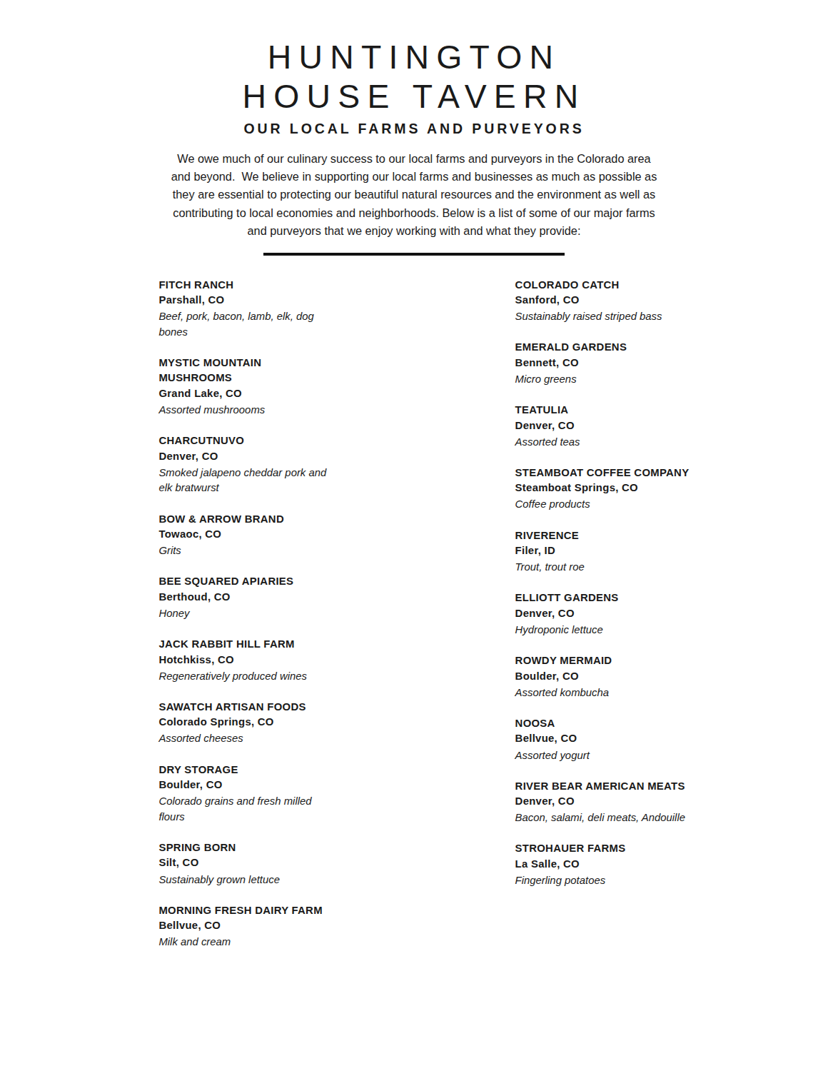Huntington
House Tavern
Our Local Farms and Purveyors
We owe much of our culinary success to our local farms and purveyors in the Colorado area and beyond. We believe in supporting our local farms and businesses as much as possible as they are essential to protecting our beautiful natural resources and the environment as well as contributing to local economies and neighborhoods. Below is a list of some of our major farms and purveyors that we enjoy working with and what they provide:
Fitch Ranch
Parshall, CO
Beef, pork, bacon, lamb, elk, dog bones
Mystic Mountain Mushrooms
Grand Lake, CO
Assorted mushroooms
Charcutnuvo
Denver, CO
Smoked jalapeno cheddar pork and elk bratwurst
Bow & Arrow Brand
Towaoc, CO
Grits
Bee Squared Apiaries
Berthoud, CO
Honey
Jack Rabbit Hill Farm
Hotchkiss, CO
Regeneratively produced wines
Sawatch Artisan Foods
Colorado Springs, CO
Assorted cheeses
Dry Storage
Boulder, CO
Colorado grains and fresh milled flours
Spring Born
Silt, CO
Sustainably grown lettuce
Morning Fresh Dairy Farm
Bellvue, CO
Milk and cream
Colorado Catch
Sanford, CO
Sustainably raised striped bass
Emerald Gardens
Bennett, CO
Micro greens
Teatulia
Denver, CO
Assorted teas
Steamboat Coffee Company
Steamboat Springs, CO
Coffee products
Riverence
Filer, ID
Trout, trout roe
Elliott Gardens
Denver, CO
Hydroponic lettuce
Rowdy Mermaid
Boulder, CO
Assorted kombucha
Noosa
Bellvue, CO
Assorted yogurt
River Bear American Meats
Denver, CO
Bacon, salami, deli meats, Andouille
Strohauer Farms
La Salle, CO
Fingerling potatoes